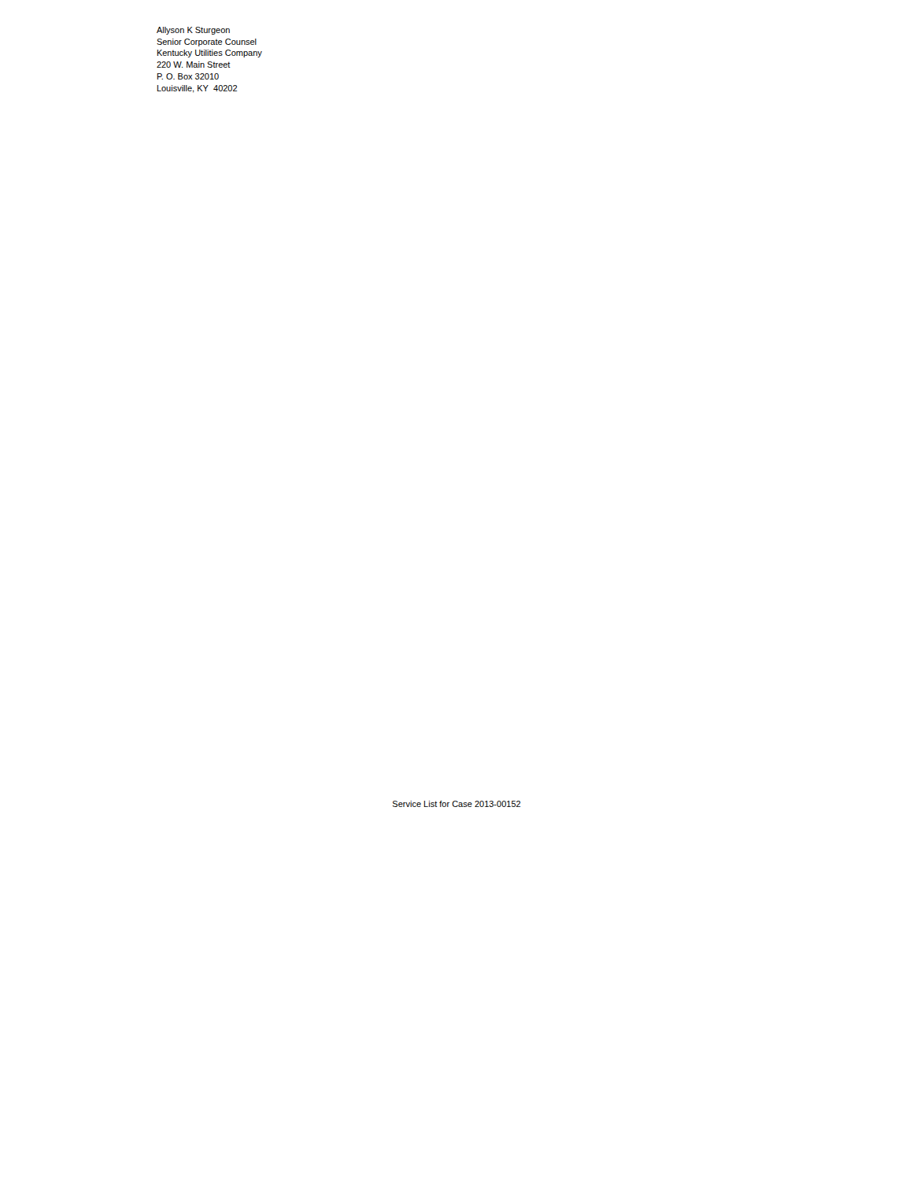Allyson K Sturgeon
Senior Corporate Counsel
Kentucky Utilities Company
220 W. Main Street
P. O. Box 32010
Louisville, KY 40202
Service List for Case 2013-00152